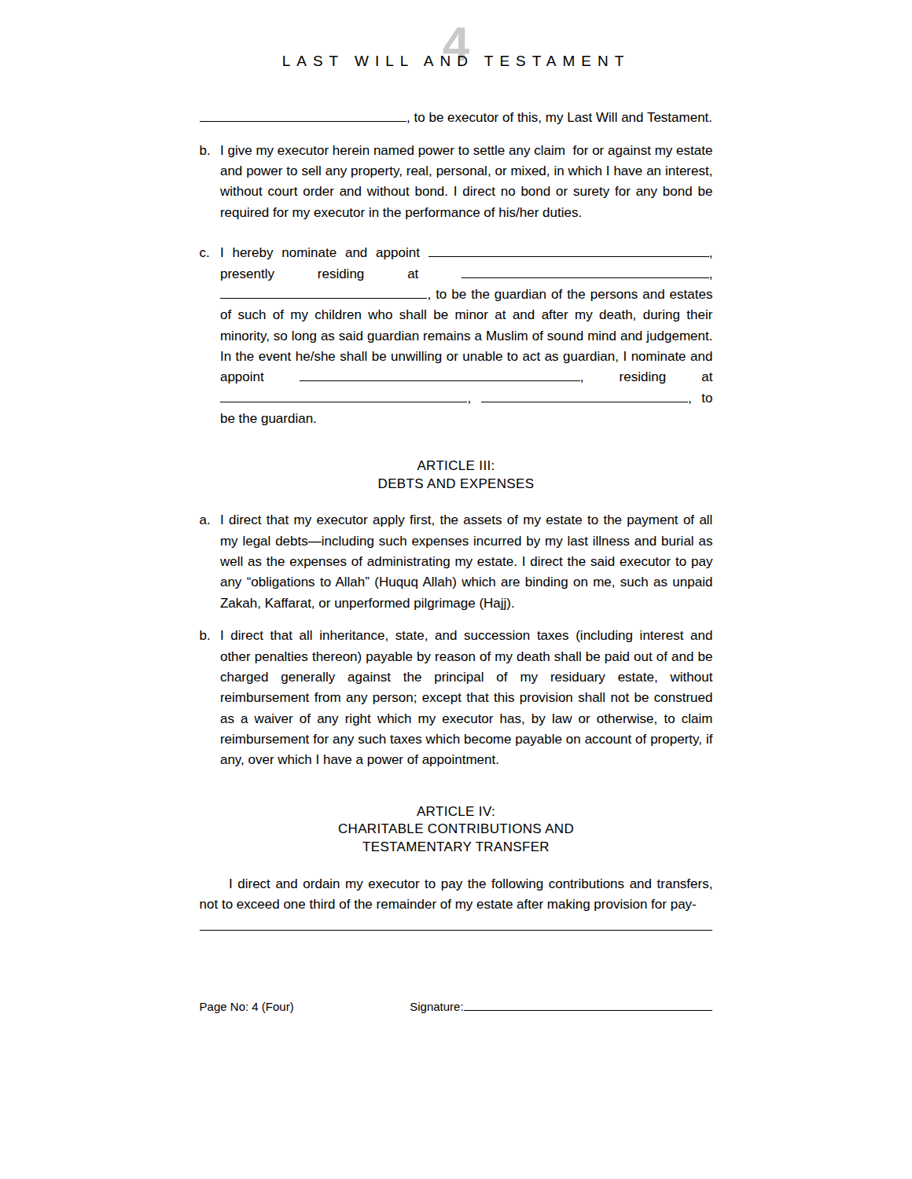4
LAST WILL AND TESTAMENT
, to be executor of this, my Last Will and Testament.
b. I give my executor herein named power to settle any claim for or against my estate and power to sell any property, real, personal, or mixed, in which I have an interest, without court order and without bond. I direct no bond or surety for any bond be required for my executor in the performance of his/her duties.
c. I hereby nominate and appoint , presently residing at , , to be the guardian of the persons and estates of such of my children who shall be minor at and after my death, during their minority, so long as said guardian remains a Muslim of sound mind and judgement. In the event he/she shall be unwilling or unable to act as guardian, I nominate and appoint , residing at , , to be the guardian.
ARTICLE III:
DEBTS AND EXPENSES
a. I direct that my executor apply first, the assets of my estate to the payment of all my legal debts—including such expenses incurred by my last illness and burial as well as the expenses of administrating my estate. I direct the said executor to pay any “obligations to Allah” (Huquq Allah) which are binding on me, such as unpaid Zakah, Kaffarat, or unperformed pilgrimage (Hajj).
b. I direct that all inheritance, state, and succession taxes (including interest and other penalties thereon) payable by reason of my death shall be paid out of and be charged generally against the principal of my residuary estate, without reimbursement from any person; except that this provision shall not be construed as a waiver of any right which my executor has, by law or otherwise, to claim reimbursement for any such taxes which become payable on account of property, if any, over which I have a power of appointment.
ARTICLE IV:
CHARITABLE CONTRIBUTIONS AND
TESTAMENTARY TRANSFER
I direct and ordain my executor to pay the following contributions and transfers, not to exceed one third of the remainder of my estate after making provision for pay-
Page No: 4 (Four)
Signature: